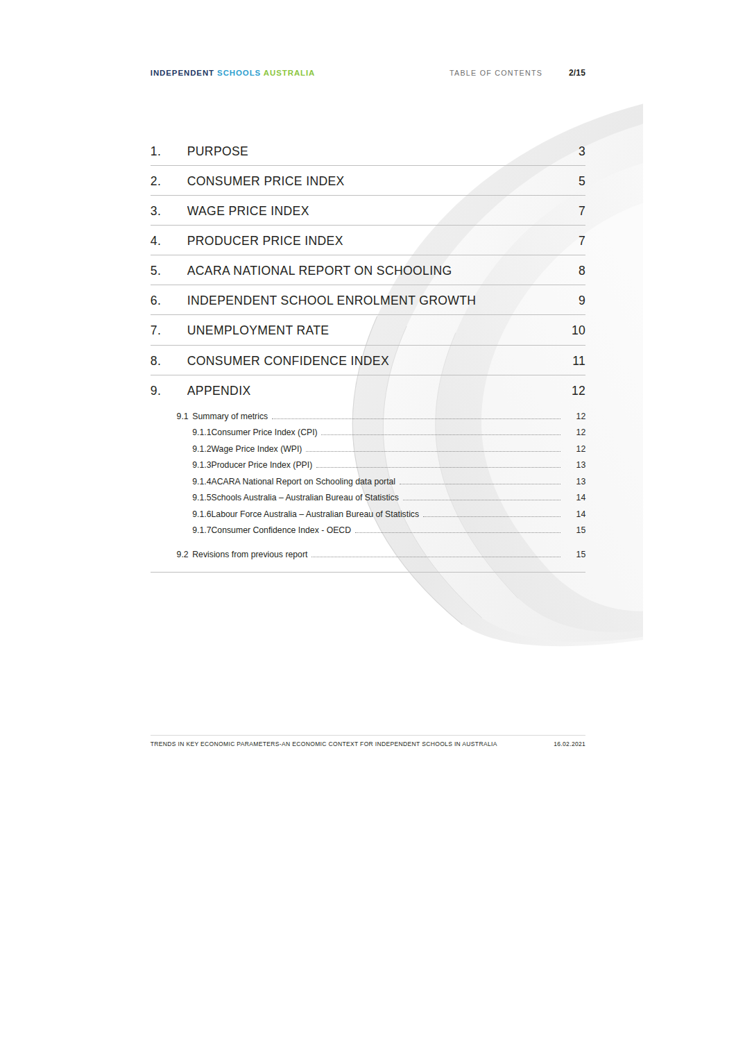INDEPENDENT SCHOOLS AUSTRALIA
TABLE OF CONTENTS 2/15
1. PURPOSE 3
2. CONSUMER PRICE INDEX 5
3. WAGE PRICE INDEX 7
4. PRODUCER PRICE INDEX 7
5. ACARA NATIONAL REPORT ON SCHOOLING 8
6. INDEPENDENT SCHOOL ENROLMENT GROWTH 9
7. UNEMPLOYMENT RATE 10
8. CONSUMER CONFIDENCE INDEX 11
9. APPENDIX 12
9.1 Summary of metrics 12
9.1.1 Consumer Price Index (CPI) 12
9.1.2 Wage Price Index (WPI) 12
9.1.3 Producer Price Index (PPI) 13
9.1.4 ACARA National Report on Schooling data portal 13
9.1.5 Schools Australia – Australian Bureau of Statistics 14
9.1.6 Labour Force Australia – Australian Bureau of Statistics 14
9.1.7 Consumer Confidence Index - OECD 15
9.2 Revisions from previous report 15
TRENDS IN KEY ECONOMIC PARAMETERS-AN ECONOMIC CONTEXT FOR INDEPENDENT SCHOOLS IN AUSTRALIA
16.02.2021